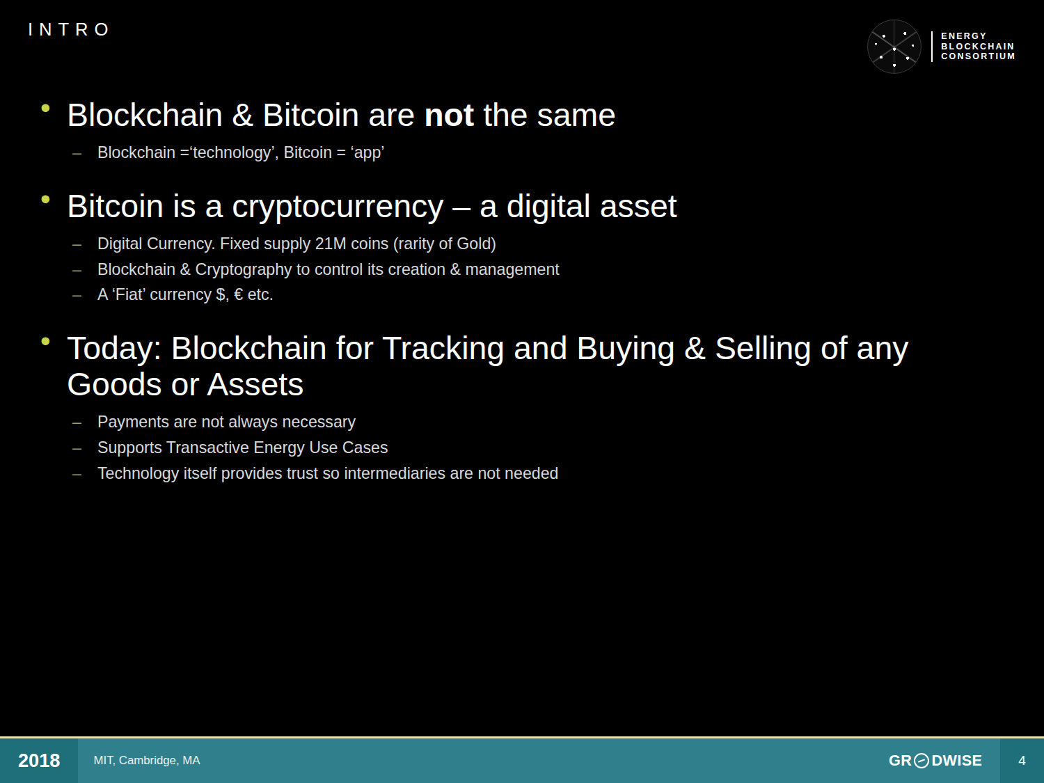Intro
Energy
Blockchain
Consortium
Blockchain & Bitcoin are not the same
Blockchain =‘technology’, Bitcoin = ‘app’
Bitcoin is a cryptocurrency – a digital asset
Digital Currency. Fixed supply 21M coins (rarity of Gold)
Blockchain & Cryptography to control its creation & management
A ‘Fiat’ currency $, € etc.
Today: Blockchain for Tracking and Buying & Selling of any Goods or Assets
Payments are not always necessary
Supports Transactive Energy Use Cases
Technology itself provides trust so intermediaries are not needed
2018
MIT, Cambridge, MA
GR DWISE
4